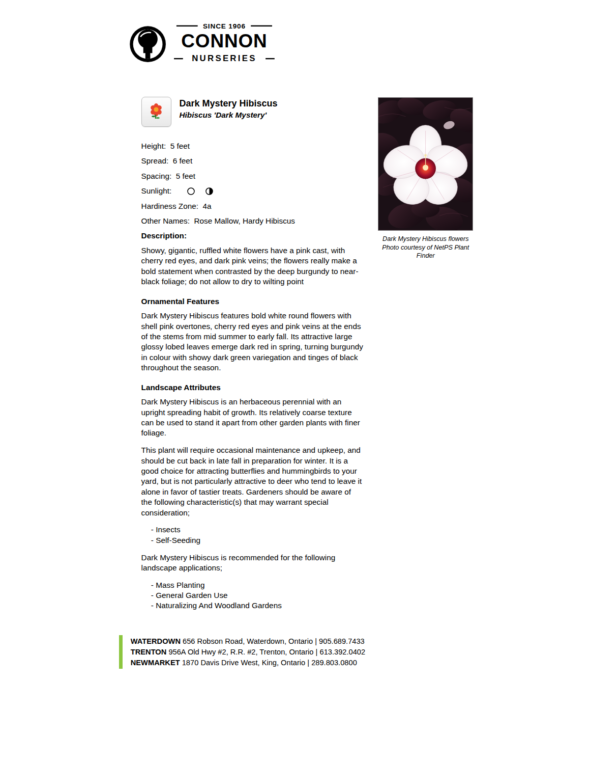SINCE 1906 CONNON NURSERIES
Dark Mystery Hibiscus
Hibiscus 'Dark Mystery'
Height: 5 feet
Spread: 6 feet
Spacing: 5 feet
Sunlight:
Hardiness Zone: 4a
Other Names: Rose Mallow, Hardy Hibiscus
Description:
Showy, gigantic, ruffled white flowers have a pink cast, with cherry red eyes, and dark pink veins; the flowers really make a bold statement when contrasted by the deep burgundy to near-black foliage; do not allow to dry to wilting point
Ornamental Features
Dark Mystery Hibiscus features bold white round flowers with shell pink overtones, cherry red eyes and pink veins at the ends of the stems from mid summer to early fall. Its attractive large glossy lobed leaves emerge dark red in spring, turning burgundy in colour with showy dark green variegation and tinges of black throughout the season.
Landscape Attributes
Dark Mystery Hibiscus is an herbaceous perennial with an upright spreading habit of growth. Its relatively coarse texture can be used to stand it apart from other garden plants with finer foliage.
This plant will require occasional maintenance and upkeep, and should be cut back in late fall in preparation for winter. It is a good choice for attracting butterflies and hummingbirds to your yard, but is not particularly attractive to deer who tend to leave it alone in favor of tastier treats. Gardeners should be aware of the following characteristic(s) that may warrant special consideration;
Insects
Self-Seeding
Dark Mystery Hibiscus is recommended for the following landscape applications;
Mass Planting
General Garden Use
Naturalizing And Woodland Gardens
Dark Mystery Hibiscus flowers
Photo courtesy of NetPS Plant Finder
WATERDOWN 656 Robson Road, Waterdown, Ontario | 905.689.7433
TRENTON 956A Old Hwy #2, R.R. #2, Trenton, Ontario | 613.392.0402
NEWMARKET 1870 Davis Drive West, King, Ontario | 289.803.0800